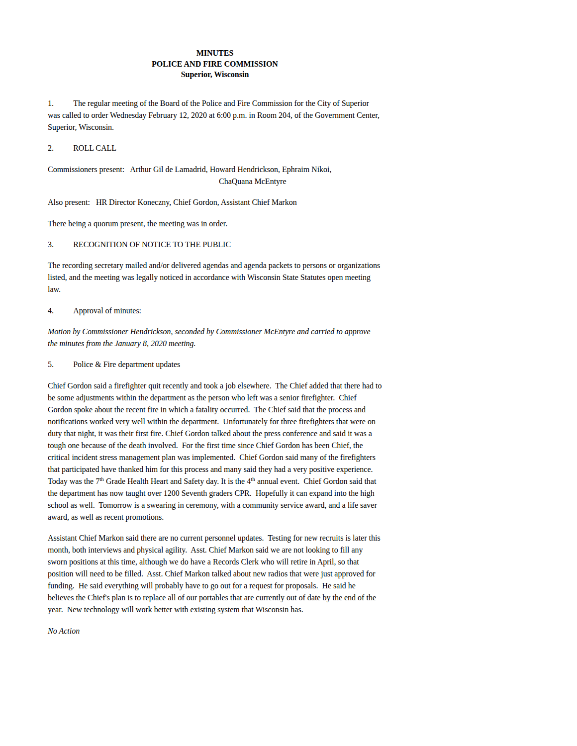MINUTES
POLICE AND FIRE COMMISSION
Superior, Wisconsin
1. The regular meeting of the Board of the Police and Fire Commission for the City of Superior was called to order Wednesday February 12, 2020 at 6:00 p.m. in Room 204, of the Government Center, Superior, Wisconsin.
2. ROLL CALL
Commissioners present: Arthur Gil de Lamadrid, Howard Hendrickson, Ephraim Nikoi,
ChaQuana McEntyre
Also present: HR Director Koneczny, Chief Gordon, Assistant Chief Markon
There being a quorum present, the meeting was in order.
3. RECOGNITION OF NOTICE TO THE PUBLIC
The recording secretary mailed and/or delivered agendas and agenda packets to persons or organizations listed, and the meeting was legally noticed in accordance with Wisconsin State Statutes open meeting law.
4. Approval of minutes:
Motion by Commissioner Hendrickson, seconded by Commissioner McEntyre and carried to approve the minutes from the January 8, 2020 meeting.
5. Police & Fire department updates
Chief Gordon said a firefighter quit recently and took a job elsewhere. The Chief added that there had to be some adjustments within the department as the person who left was a senior firefighter. Chief Gordon spoke about the recent fire in which a fatality occurred. The Chief said that the process and notifications worked very well within the department. Unfortunately for three firefighters that were on duty that night, it was their first fire. Chief Gordon talked about the press conference and said it was a tough one because of the death involved. For the first time since Chief Gordon has been Chief, the critical incident stress management plan was implemented. Chief Gordon said many of the firefighters that participated have thanked him for this process and many said they had a very positive experience. Today was the 7th Grade Health Heart and Safety day. It is the 4th annual event. Chief Gordon said that the department has now taught over 1200 Seventh graders CPR. Hopefully it can expand into the high school as well. Tomorrow is a swearing in ceremony, with a community service award, and a life saver award, as well as recent promotions.
Assistant Chief Markon said there are no current personnel updates. Testing for new recruits is later this month, both interviews and physical agility. Asst. Chief Markon said we are not looking to fill any sworn positions at this time, although we do have a Records Clerk who will retire in April, so that position will need to be filled. Asst. Chief Markon talked about new radios that were just approved for funding. He said everything will probably have to go out for a request for proposals. He said he believes the Chief's plan is to replace all of our portables that are currently out of date by the end of the year. New technology will work better with existing system that Wisconsin has.
No Action